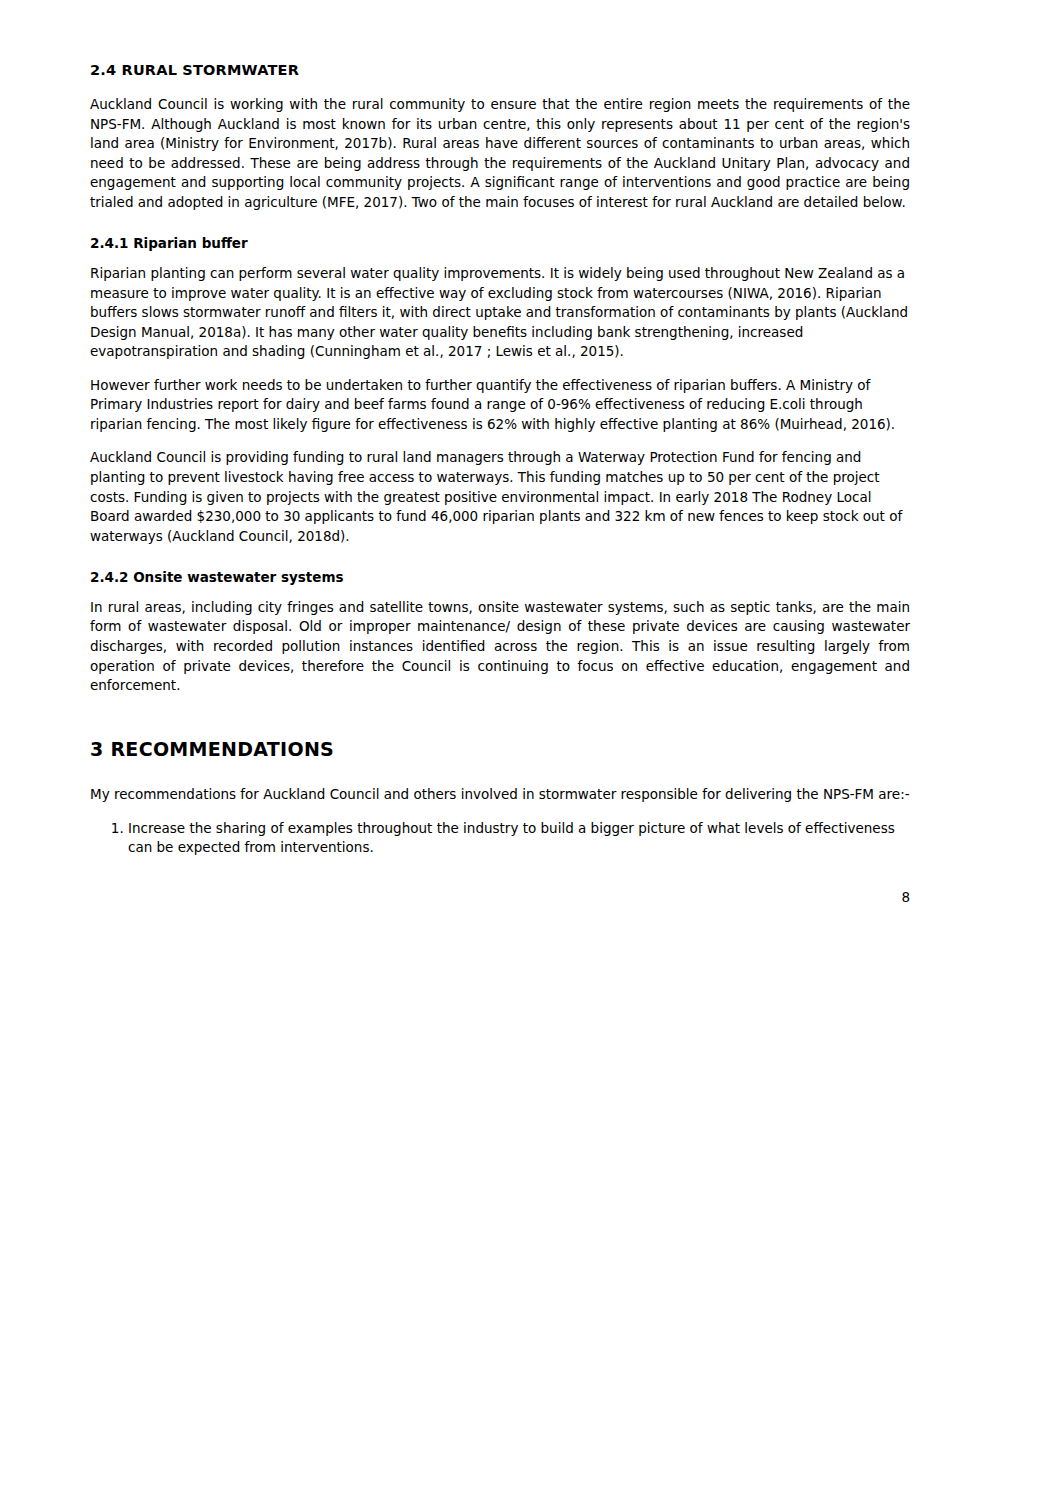2.4 RURAL STORMWATER
Auckland Council is working with the rural community to ensure that the entire region meets the requirements of the NPS-FM. Although Auckland is most known for its urban centre, this only represents about 11 per cent of the region's land area (Ministry for Environment, 2017b). Rural areas have different sources of contaminants to urban areas, which need to be addressed. These are being address through the requirements of the Auckland Unitary Plan, advocacy and engagement and supporting local community projects. A significant range of interventions and good practice are being trialed and adopted in agriculture (MFE, 2017). Two of the main focuses of interest for rural Auckland are detailed below.
2.4.1 Riparian buffer
Riparian planting can perform several water quality improvements. It is widely being used throughout New Zealand as a measure to improve water quality. It is an effective way of excluding stock from watercourses (NIWA, 2016). Riparian buffers slows stormwater runoff and filters it, with direct uptake and transformation of contaminants by plants (Auckland Design Manual, 2018a). It has many other water quality benefits including bank strengthening, increased evapotranspiration and shading (Cunningham et al., 2017 ; Lewis et al., 2015).
However further work needs to be undertaken to further quantify the effectiveness of riparian buffers. A Ministry of Primary Industries report for dairy and beef farms found a range of 0-96% effectiveness of reducing E.coli through riparian fencing. The most likely figure for effectiveness is 62% with highly effective planting at 86% (Muirhead, 2016).
Auckland Council is providing funding to rural land managers through a Waterway Protection Fund for fencing and planting to prevent livestock having free access to waterways. This funding matches up to 50 per cent of the project costs. Funding is given to projects with the greatest positive environmental impact. In early 2018 The Rodney Local Board awarded $230,000 to 30 applicants to fund 46,000 riparian plants and 322 km of new fences to keep stock out of waterways (Auckland Council, 2018d).
2.4.2 Onsite wastewater systems
In rural areas, including city fringes and satellite towns, onsite wastewater systems, such as septic tanks, are the main form of wastewater disposal. Old or improper maintenance/ design of these private devices are causing wastewater discharges, with recorded pollution instances identified across the region. This is an issue resulting largely from operation of private devices, therefore the Council is continuing to focus on effective education, engagement and enforcement.
3 RECOMMENDATIONS
My recommendations for Auckland Council and others involved in stormwater responsible for delivering the NPS-FM are:-
Increase the sharing of examples throughout the industry to build a bigger picture of what levels of effectiveness can be expected from interventions.
8